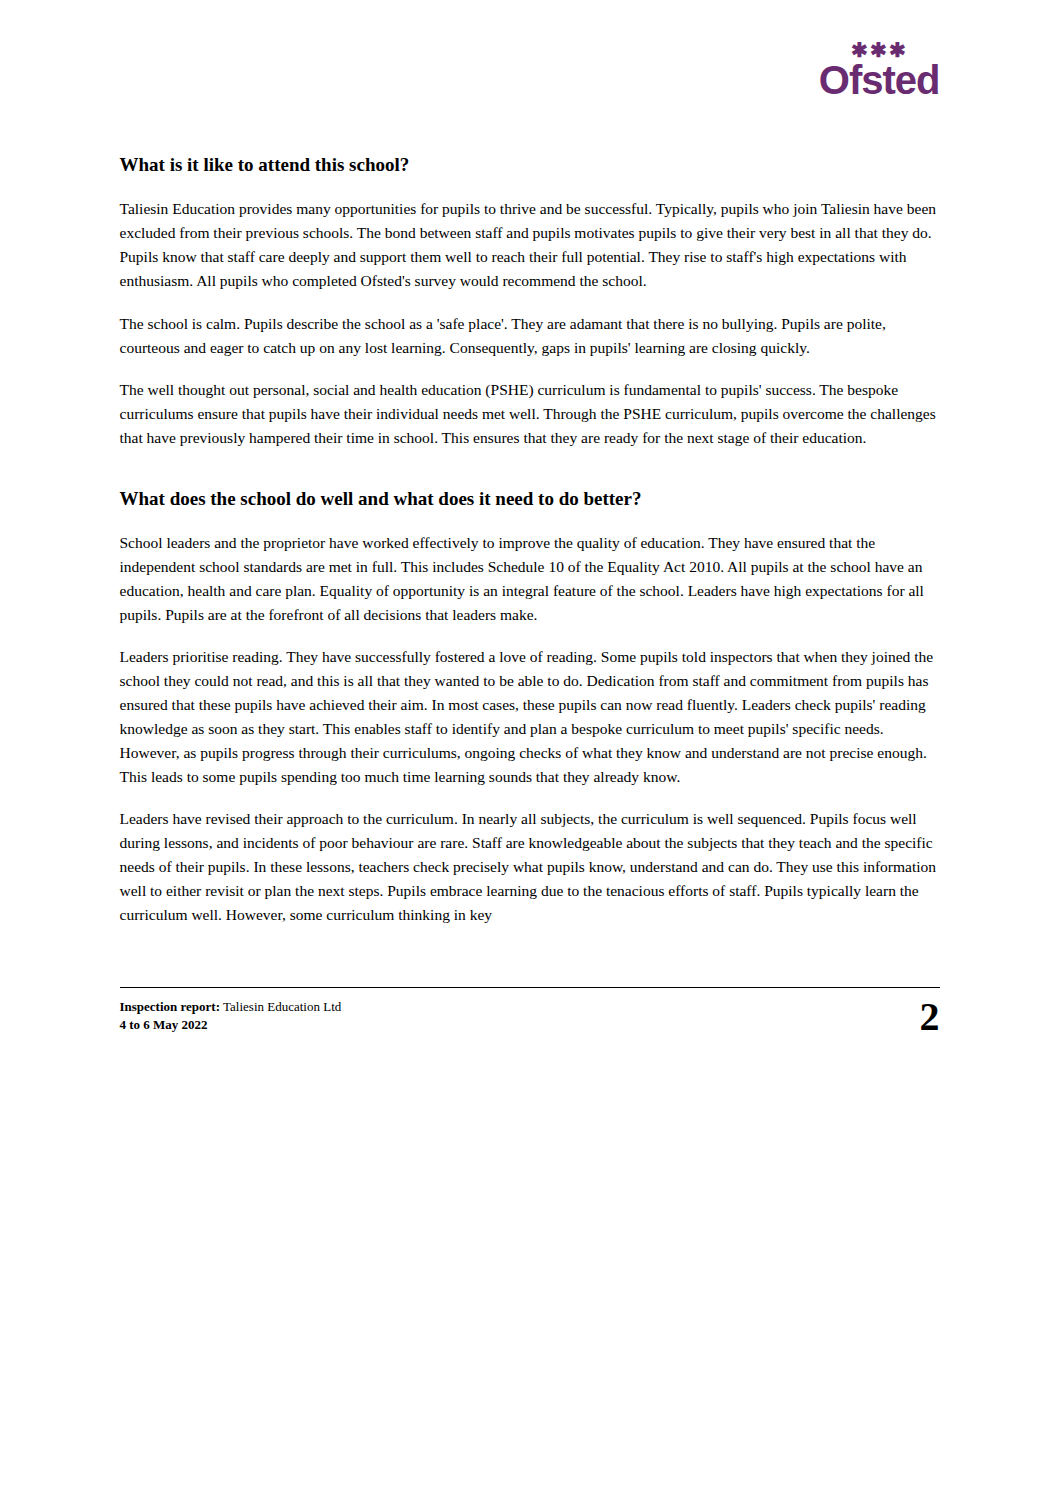✱✱✱
Ofsted
What is it like to attend this school?
Taliesin Education provides many opportunities for pupils to thrive and be successful. Typically, pupils who join Taliesin have been excluded from their previous schools. The bond between staff and pupils motivates pupils to give their very best in all that they do. Pupils know that staff care deeply and support them well to reach their full potential. They rise to staff's high expectations with enthusiasm. All pupils who completed Ofsted's survey would recommend the school.
The school is calm. Pupils describe the school as a 'safe place'. They are adamant that there is no bullying. Pupils are polite, courteous and eager to catch up on any lost learning. Consequently, gaps in pupils' learning are closing quickly.
The well thought out personal, social and health education (PSHE) curriculum is fundamental to pupils' success. The bespoke curriculums ensure that pupils have their individual needs met well. Through the PSHE curriculum, pupils overcome the challenges that have previously hampered their time in school. This ensures that they are ready for the next stage of their education.
What does the school do well and what does it need to do better?
School leaders and the proprietor have worked effectively to improve the quality of education. They have ensured that the independent school standards are met in full. This includes Schedule 10 of the Equality Act 2010. All pupils at the school have an education, health and care plan. Equality of opportunity is an integral feature of the school. Leaders have high expectations for all pupils. Pupils are at the forefront of all decisions that leaders make.
Leaders prioritise reading. They have successfully fostered a love of reading. Some pupils told inspectors that when they joined the school they could not read, and this is all that they wanted to be able to do. Dedication from staff and commitment from pupils has ensured that these pupils have achieved their aim. In most cases, these pupils can now read fluently. Leaders check pupils' reading knowledge as soon as they start. This enables staff to identify and plan a bespoke curriculum to meet pupils' specific needs. However, as pupils progress through their curriculums, ongoing checks of what they know and understand are not precise enough. This leads to some pupils spending too much time learning sounds that they already know.
Leaders have revised their approach to the curriculum. In nearly all subjects, the curriculum is well sequenced. Pupils focus well during lessons, and incidents of poor behaviour are rare. Staff are knowledgeable about the subjects that they teach and the specific needs of their pupils. In these lessons, teachers check precisely what pupils know, understand and can do. They use this information well to either revisit or plan the next steps. Pupils embrace learning due to the tenacious efforts of staff. Pupils typically learn the curriculum well. However, some curriculum thinking in key
Inspection report: Taliesin Education Ltd
4 to 6 May 2022
2